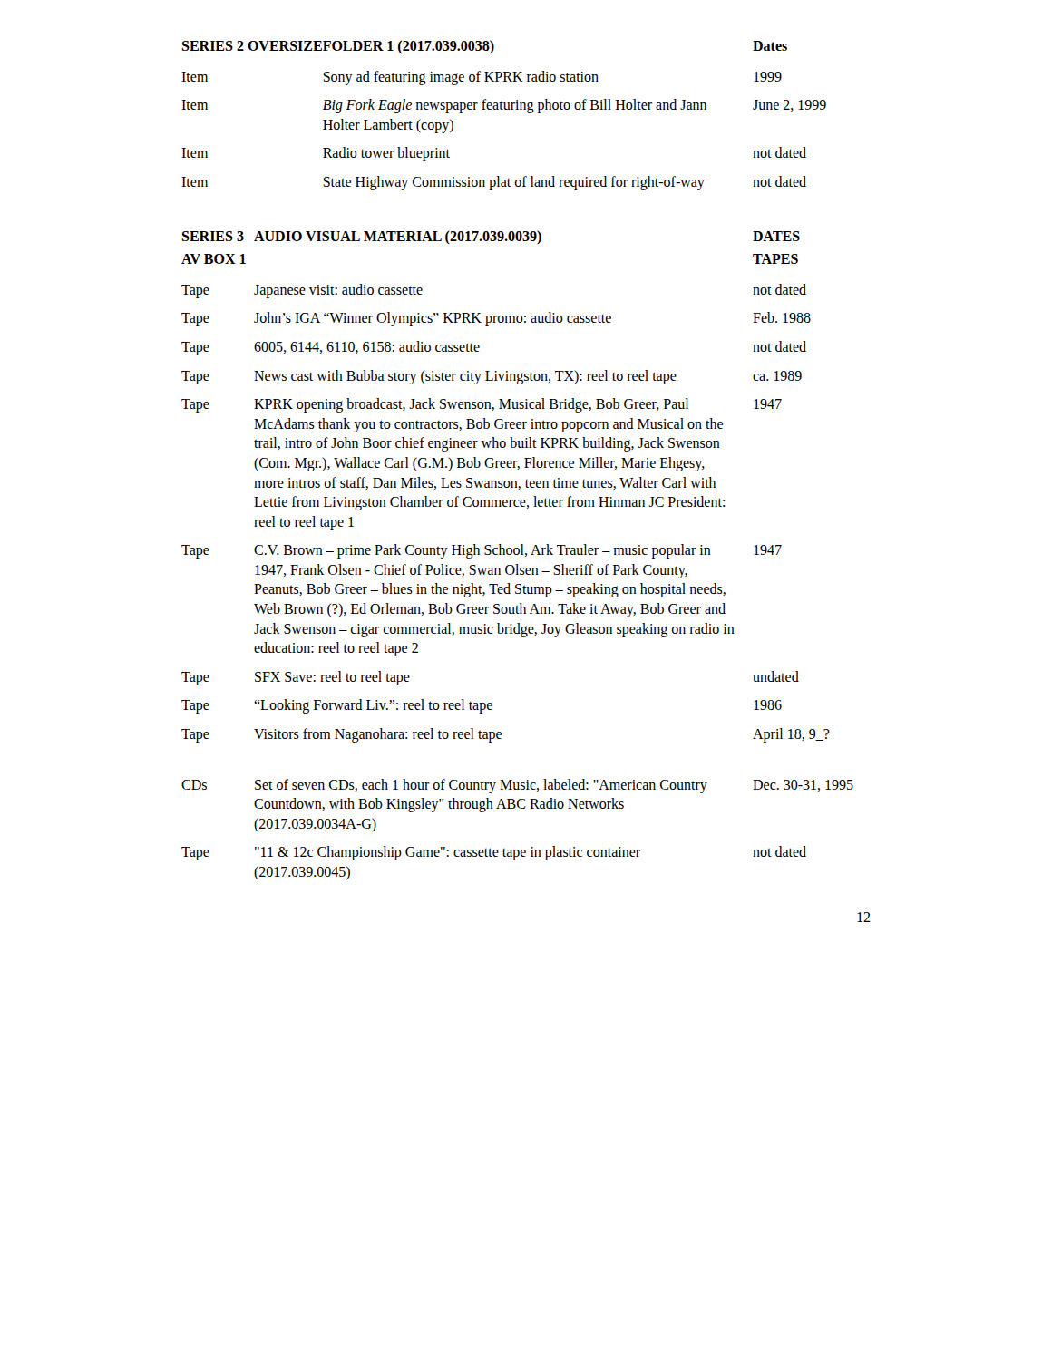| SERIES 2 OVERSIZE | FOLDER 1 (2017.039.0038) | Dates |
| Item | Sony ad featuring image of KPRK radio station | 1999 |
| Item | Big Fork Eagle newspaper featuring photo of Bill Holter and Jann Holter Lambert (copy) | June 2, 1999 |
| Item | Radio tower blueprint | not dated |
| Item | State Highway Commission plat of land required for right-of-way | not dated |
| SERIES 3 | AUDIO VISUAL MATERIAL (2017.039.0039) | DATES |
| AV BOX 1 | | TAPES |
| Tape | Japanese visit: audio cassette | not dated |
| Tape | John’s IGA “Winner Olympics” KPRK promo: audio cassette | Feb. 1988 |
| Tape | 6005, 6144, 6110, 6158: audio cassette | not dated |
| Tape | News cast with Bubba story (sister city Livingston, TX): reel to reel tape | ca. 1989 |
| Tape | KPRK opening broadcast, Jack Swenson, Musical Bridge, Bob Greer, Paul McAdams thank you to contractors, Bob Greer intro popcorn and Musical on the trail, intro of John Boor chief engineer who built KPRK building, Jack Swenson (Com. Mgr.), Wallace Carl (G.M.) Bob Greer, Florence Miller, Marie Ehgesy, more intros of staff, Dan Miles, Les Swanson, teen time tunes, Walter Carl with Lettie from Livingston Chamber of Commerce, letter from Hinman JC President: reel to reel tape 1 | 1947 |
| Tape | C.V. Brown – prime Park County High School, Ark Trauler – music popular in 1947, Frank Olsen - Chief of Police, Swan Olsen – Sheriff of Park County, Peanuts, Bob Greer – blues in the night, Ted Stump – speaking on hospital needs, Web Brown (?), Ed Orleman, Bob Greer South Am. Take it Away, Bob Greer and Jack Swenson – cigar commercial, music bridge, Joy Gleason speaking on radio in education: reel to reel tape 2 | 1947 |
| Tape | SFX Save: reel to reel tape | undated |
| Tape | “Looking Forward Liv.”: reel to reel tape | 1986 |
| Tape | Visitors from Naganohara: reel to reel tape | April 18, 9_? |
| CDs | Set of seven CDs, each 1 hour of Country Music, labeled: "American Country Countdown, with Bob Kingsley" through ABC Radio Networks (2017.039.0034A-G) | Dec. 30-31, 1995 |
| Tape | "11 & 12c Championship Game": cassette tape in plastic container (2017.039.0045) | not dated |
12